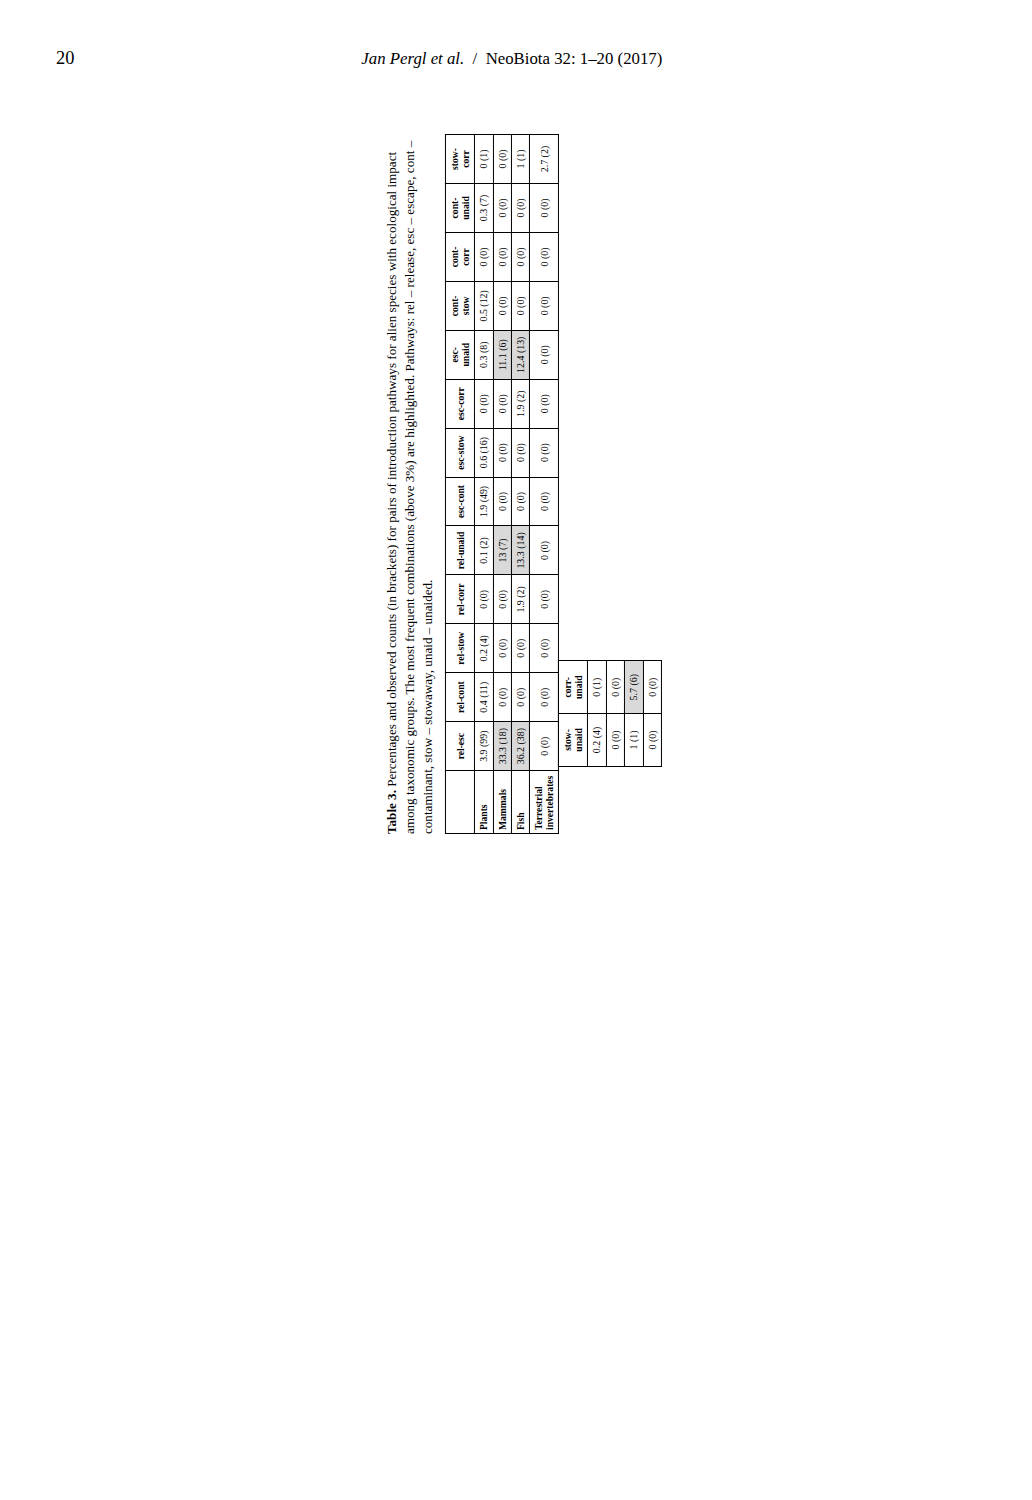20 Jan Pergl et al. / NeoBiota 32: 1–20 (2017)
Table 3. Percentages and observed counts (in brackets) for pairs of introduction pathways for alien species with ecological impact among taxonomic groups. The most frequent combinations (above 3%) are highlighted. Pathways: rel – release, esc – escape, cont – contaminant, stow – stowaway, unaid – unaided.
| | rel-esc | rel-cont | rel-stow | rel-corr | rel-unaid | esc-cont | esc-stow | esc-corr | esc- unaid | cont- stow | cont- corr | cont- unaid | stow- corr |
| --- | --- | --- | --- | --- | --- | --- | --- | --- | --- | --- | --- | --- | --- |
| Plants | 3.9 (99) | 0.4 (11) | 0.2 (4) | 0 (0) | 0.1 (2) | 1.9 (49) | 0.6 (16) | 0 (0) | 0.3 (8) | 0.5 (12) | 0 (0) | 0.3 (7) | 0 (1) |
| Mammals | 33.3 (18) | 0 (0) | 0 (0) | 0 (0) | 13 (7) | 0 (0) | 0 (0) | 0 (0) | 11.1 (6) | 0 (0) | 0 (0) | 0 (0) | 0 (0) |
| Fish | 36.2 (38) | 0 (0) | 0 (0) | 1.9 (2) | 13.3 (14) | 0 (0) | 0 (0) | 1.9 (2) | 12.4 (13) | 0 (0) | 0 (0) | 0 (0) | 1 (1) |
| Terrestrial invertebrates | 0 (0) | 0 (0) | 0 (0) | 0 (0) | 0 (0) | 0 (0) | 0 (0) | 0 (0) | 0 (0) | 0 (0) | 0 (0) | 0 (0) | 2.7 (2) |
| | stow- unaid | corr- unaid | |
| --- | --- | --- | --- |
| | 0.2 (4) | 0 (1) | |
| | 0 (0) | 0 (0) | |
| | 1 (1) | 5.7 (6) | |
| | 0 (0) | 0 (0) | |